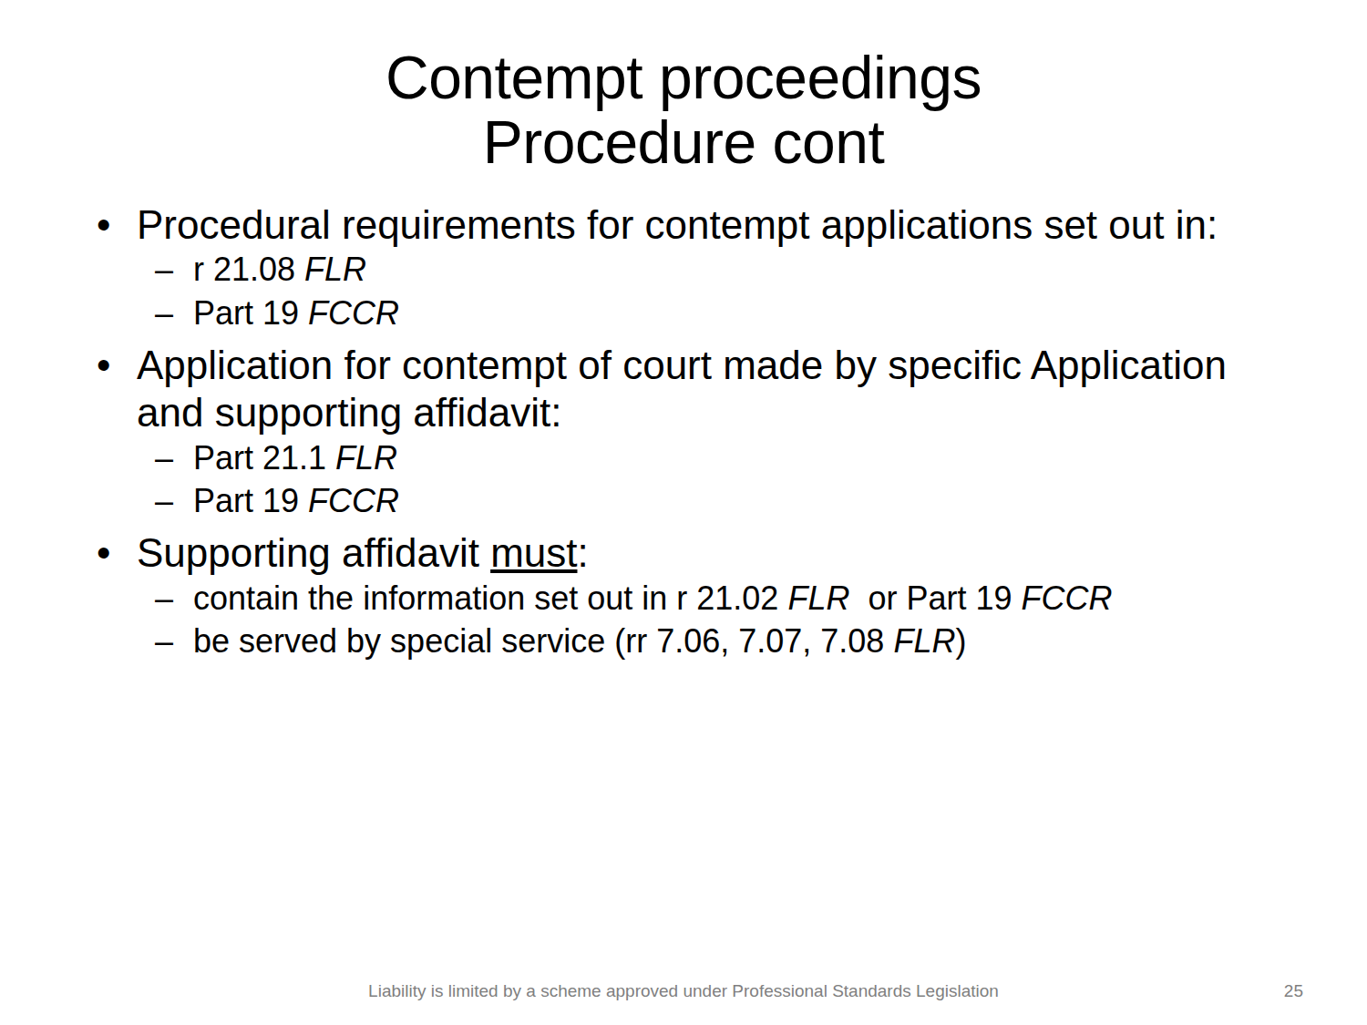Contempt proceedings
Procedure cont
Procedural requirements for contempt applications set out in:
r 21.08 FLR
Part 19 FCCR
Application for contempt of court made by specific Application and supporting affidavit:
Part 21.1 FLR
Part 19 FCCR
Supporting affidavit must:
contain the information set out in r 21.02 FLR or Part 19 FCCR
be served by special service (rr 7.06, 7.07, 7.08 FLR)
Liability is limited by a scheme approved under Professional Standards Legislation
25